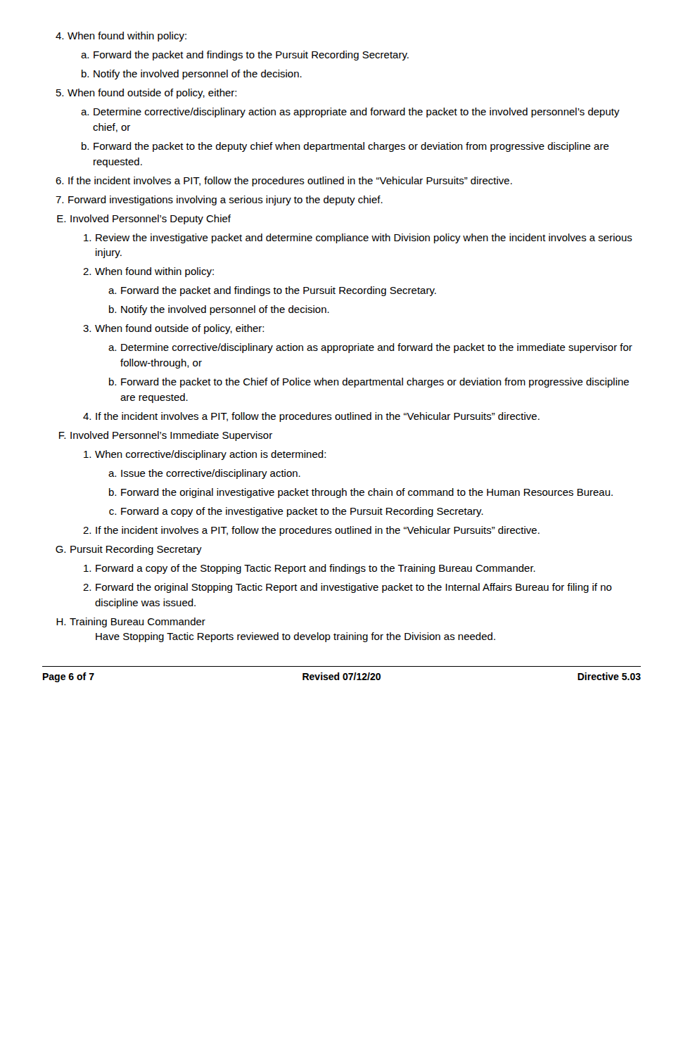4. When found within policy:
a. Forward the packet and findings to the Pursuit Recording Secretary.
b. Notify the involved personnel of the decision.
5. When found outside of policy, either:
a. Determine corrective/disciplinary action as appropriate and forward the packet to the involved personnel’s deputy chief, or
b. Forward the packet to the deputy chief when departmental charges or deviation from progressive discipline are requested.
6. If the incident involves a PIT, follow the procedures outlined in the “Vehicular Pursuits” directive.
7. Forward investigations involving a serious injury to the deputy chief.
E. Involved Personnel’s Deputy Chief
1. Review the investigative packet and determine compliance with Division policy when the incident involves a serious injury.
2. When found within policy:
a. Forward the packet and findings to the Pursuit Recording Secretary.
b. Notify the involved personnel of the decision.
3. When found outside of policy, either:
a. Determine corrective/disciplinary action as appropriate and forward the packet to the immediate supervisor for follow-through, or
b. Forward the packet to the Chief of Police when departmental charges or deviation from progressive discipline are requested.
4. If the incident involves a PIT, follow the procedures outlined in the “Vehicular Pursuits” directive.
F. Involved Personnel’s Immediate Supervisor
1. When corrective/disciplinary action is determined:
a. Issue the corrective/disciplinary action.
b. Forward the original investigative packet through the chain of command to the Human Resources Bureau.
c. Forward a copy of the investigative packet to the Pursuit Recording Secretary.
2. If the incident involves a PIT, follow the procedures outlined in the “Vehicular Pursuits” directive.
G. Pursuit Recording Secretary
1. Forward a copy of the Stopping Tactic Report and findings to the Training Bureau Commander.
2. Forward the original Stopping Tactic Report and investigative packet to the Internal Affairs Bureau for filing if no discipline was issued.
H. Training Bureau Commander
Have Stopping Tactic Reports reviewed to develop training for the Division as needed.
Page 6 of 7 Revised 07/12/20 Directive 5.03